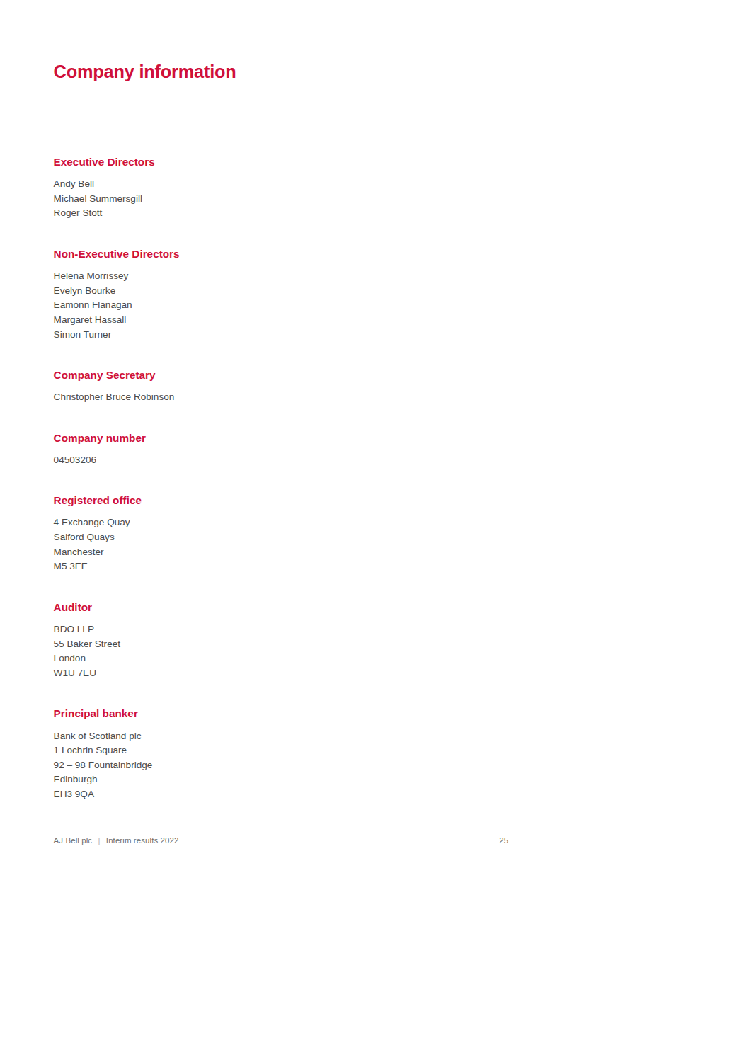Company information
Executive Directors
Andy Bell
Michael Summersgill
Roger Stott
Non-Executive Directors
Helena Morrissey
Evelyn Bourke
Eamonn Flanagan
Margaret Hassall
Simon Turner
Company Secretary
Christopher Bruce Robinson
Company number
04503206
Registered office
4 Exchange Quay
Salford Quays
Manchester
M5 3EE
Auditor
BDO LLP
55 Baker Street
London
W1U 7EU
Principal banker
Bank of Scotland plc
1 Lochrin Square
92 – 98 Fountainbridge
Edinburgh
EH3 9QA
AJ Bell plc|Interim results 2022
25